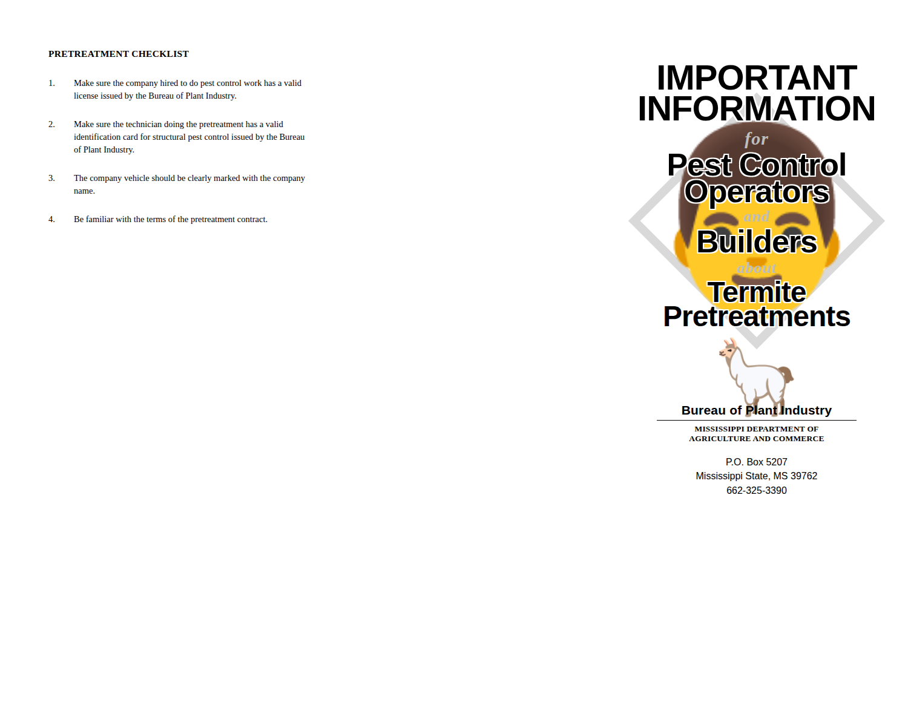PRETREATMENT CHECKLIST
1. Make sure the company hired to do pest control work has a valid license issued by the Bureau of Plant Industry.
2. Make sure the technician doing the pretreatment has a valid identification card for structural pest control issued by the Bureau of Plant Industry.
3. The company vehicle should be clearly marked with the company name.
4. Be familiar with the terms of the pretreatment contract.
👨
IMPORTANT
INFORMATION
for
Pest Control
Operators
and
Builders
about
Termite
Pretreatments
🦙
Bureau of Plant Industry
MISSISSIPPI DEPARTMENT OF
AGRICULTURE AND COMMERCE
P.O. Box 5207
Mississippi State, MS 39762
662-325-3390